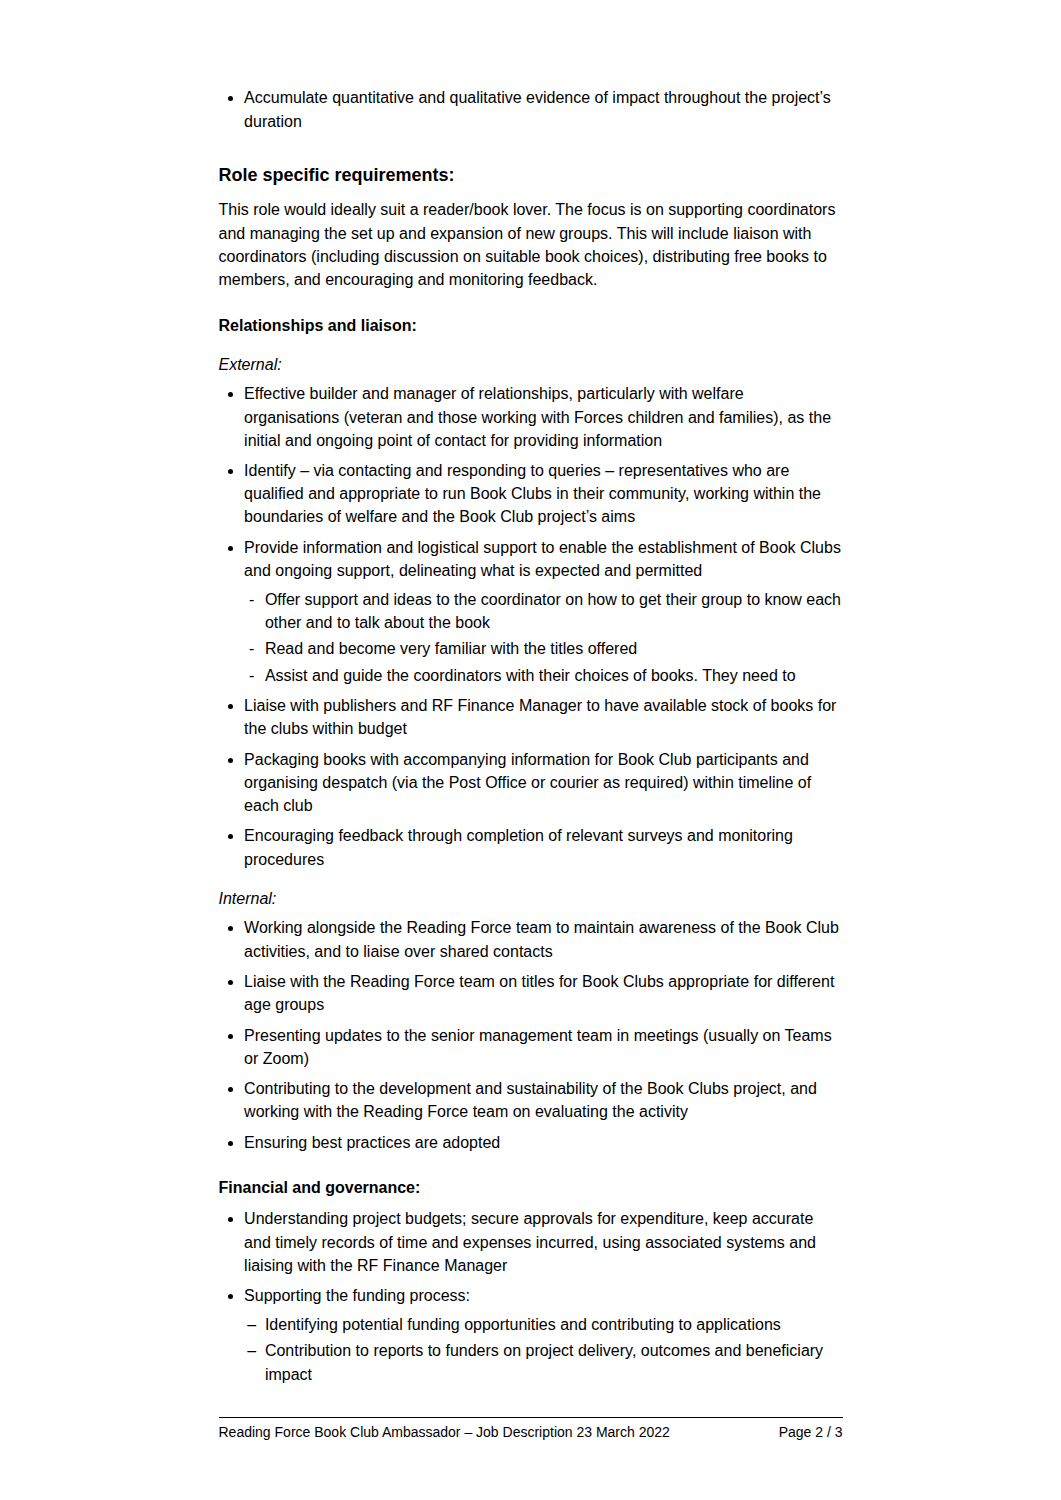Accumulate quantitative and qualitative evidence of impact throughout the project’s duration
Role specific requirements:
This role would ideally suit a reader/book lover. The focus is on supporting coordinators and managing the set up and expansion of new groups. This will include liaison with coordinators (including discussion on suitable book choices), distributing free books to members, and encouraging and monitoring feedback.
Relationships and liaison:
External:
Effective builder and manager of relationships, particularly with welfare organisations (veteran and those working with Forces children and families), as the initial and ongoing point of contact for providing information
Identify – via contacting and responding to queries – representatives who are qualified and appropriate to run Book Clubs in their community, working within the boundaries of welfare and the Book Club project’s aims
Provide information and logistical support to enable the establishment of Book Clubs and ongoing support, delineating what is expected and permitted
Offer support and ideas to the coordinator on how to get their group to know each other and to talk about the book
Read and become very familiar with the titles offered
Assist and guide the coordinators with their choices of books. They need to
Liaise with publishers and RF Finance Manager to have available stock of books for the clubs within budget
Packaging books with accompanying information for Book Club participants and organising despatch (via the Post Office or courier as required) within timeline of each club
Encouraging feedback through completion of relevant surveys and monitoring procedures
Internal:
Working alongside the Reading Force team to maintain awareness of the Book Club activities, and to liaise over shared contacts
Liaise with the Reading Force team on titles for Book Clubs appropriate for different age groups
Presenting updates to the senior management team in meetings (usually on Teams or Zoom)
Contributing to the development and sustainability of the Book Clubs project, and working with the Reading Force team on evaluating the activity
Ensuring best practices are adopted
Financial and governance:
Understanding project budgets; secure approvals for expenditure, keep accurate and timely records of time and expenses incurred, using associated systems and liaising with the RF Finance Manager
Supporting the funding process:
Identifying potential funding opportunities and contributing to applications
Contribution to reports to funders on project delivery, outcomes and beneficiary impact
Reading Force Book Club Ambassador – Job Description 23 March 2022 Page 2 / 3